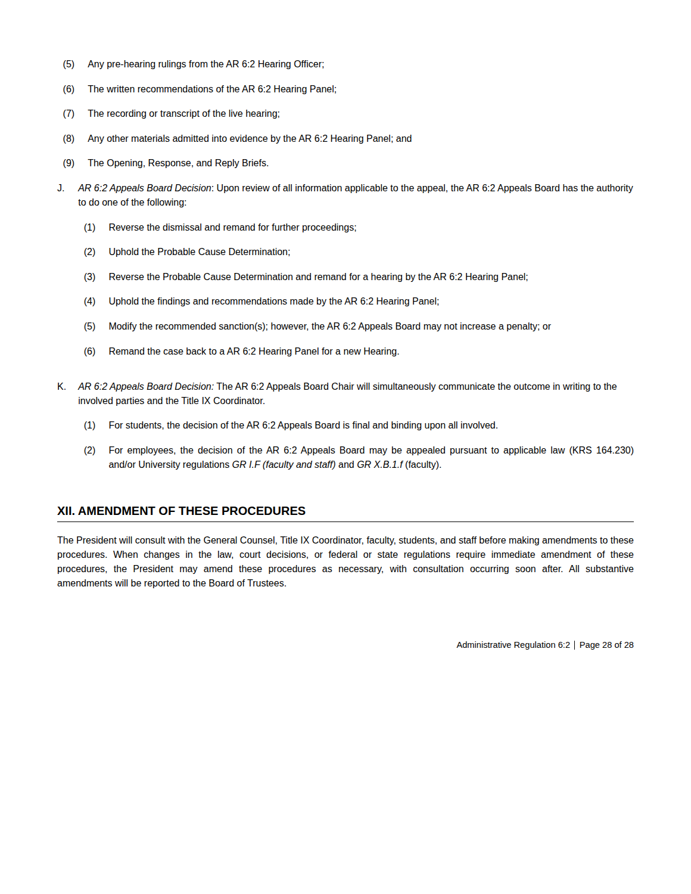(5) Any pre-hearing rulings from the AR 6:2 Hearing Officer;
(6) The written recommendations of the AR 6:2 Hearing Panel;
(7) The recording or transcript of the live hearing;
(8) Any other materials admitted into evidence by the AR 6:2 Hearing Panel; and
(9) The Opening, Response, and Reply Briefs.
J. AR 6:2 Appeals Board Decision: Upon review of all information applicable to the appeal, the AR 6:2 Appeals Board has the authority to do one of the following:
(1) Reverse the dismissal and remand for further proceedings;
(2) Uphold the Probable Cause Determination;
(3) Reverse the Probable Cause Determination and remand for a hearing by the AR 6:2 Hearing Panel;
(4) Uphold the findings and recommendations made by the AR 6:2 Hearing Panel;
(5) Modify the recommended sanction(s); however, the AR 6:2 Appeals Board may not increase a penalty; or
(6) Remand the case back to a AR 6:2 Hearing Panel for a new Hearing.
K. AR 6:2 Appeals Board Decision: The AR 6:2 Appeals Board Chair will simultaneously communicate the outcome in writing to the involved parties and the Title IX Coordinator.
(1) For students, the decision of the AR 6:2 Appeals Board is final and binding upon all involved.
(2) For employees, the decision of the AR 6:2 Appeals Board may be appealed pursuant to applicable law (KRS 164.230) and/or University regulations GR I.F (faculty and staff) and GR X.B.1.f (faculty).
XII. AMENDMENT OF THESE PROCEDURES
The President will consult with the General Counsel, Title IX Coordinator, faculty, students, and staff before making amendments to these procedures. When changes in the law, court decisions, or federal or state regulations require immediate amendment of these procedures, the President may amend these procedures as necessary, with consultation occurring soon after. All substantive amendments will be reported to the Board of Trustees.
Administrative Regulation 6:2 Page 28 of 28